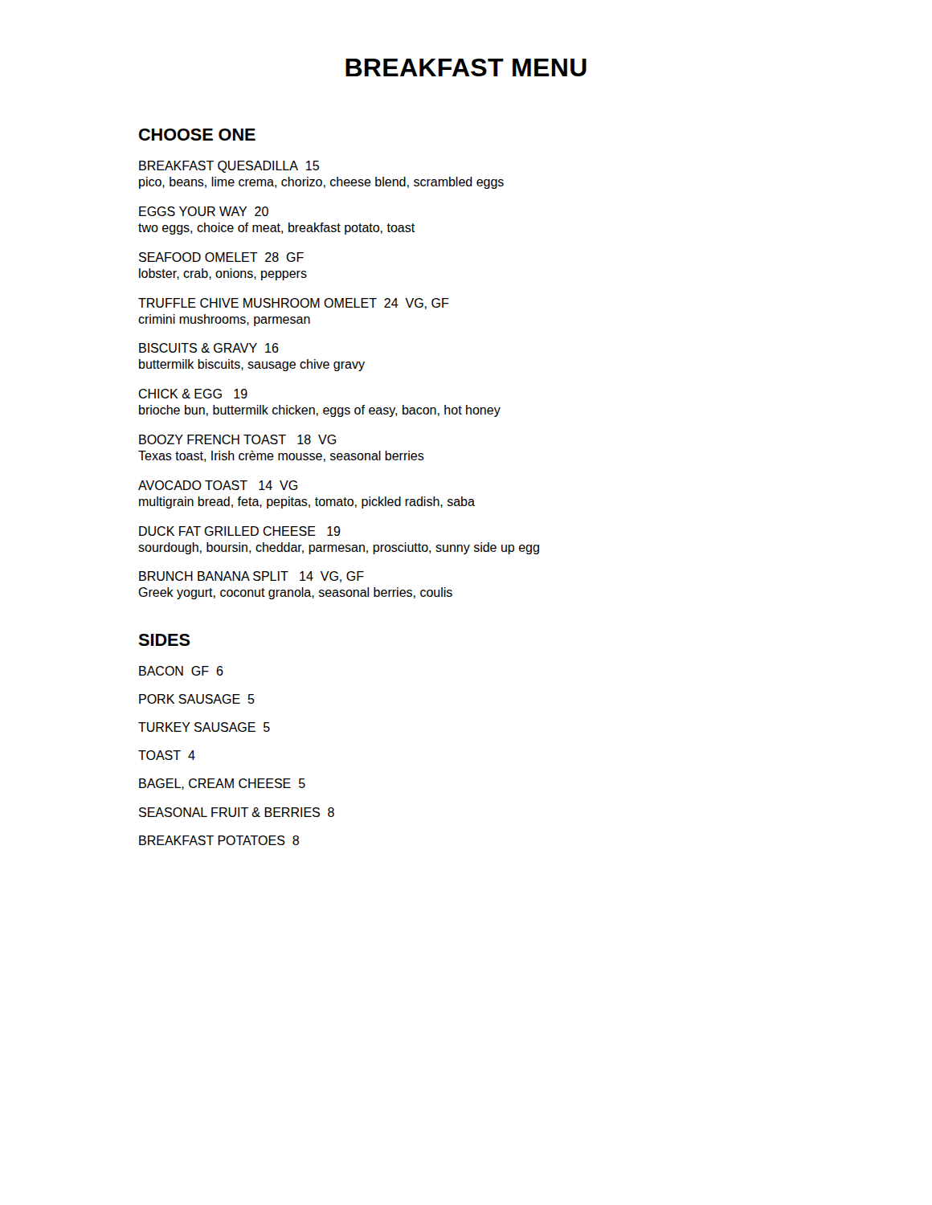BREAKFAST MENU
CHOOSE ONE
BREAKFAST QUESADILLA 15
pico, beans, lime crema, chorizo, cheese blend, scrambled eggs
EGGS YOUR WAY 20
two eggs, choice of meat, breakfast potato, toast
SEAFOOD OMELET 28 GF
lobster, crab, onions, peppers
TRUFFLE CHIVE MUSHROOM OMELET 24 VG, GF
crimini mushrooms, parmesan
BISCUITS & GRAVY 16
buttermilk biscuits, sausage chive gravy
CHICK & EGG 19
brioche bun, buttermilk chicken, eggs of easy, bacon, hot honey
BOOZY FRENCH TOAST 18 VG
Texas toast, Irish crème mousse, seasonal berries
AVOCADO TOAST 14 VG
multigrain bread, feta, pepitas, tomato, pickled radish, saba
DUCK FAT GRILLED CHEESE 19
sourdough, boursin, cheddar, parmesan, prosciutto, sunny side up egg
BRUNCH BANANA SPLIT 14 VG, GF
Greek yogurt, coconut granola, seasonal berries, coulis
SIDES
BACON GF 6
PORK SAUSAGE 5
TURKEY SAUSAGE 5
TOAST 4
BAGEL, CREAM CHEESE 5
SEASONAL FRUIT & BERRIES 8
BREAKFAST POTATOES 8